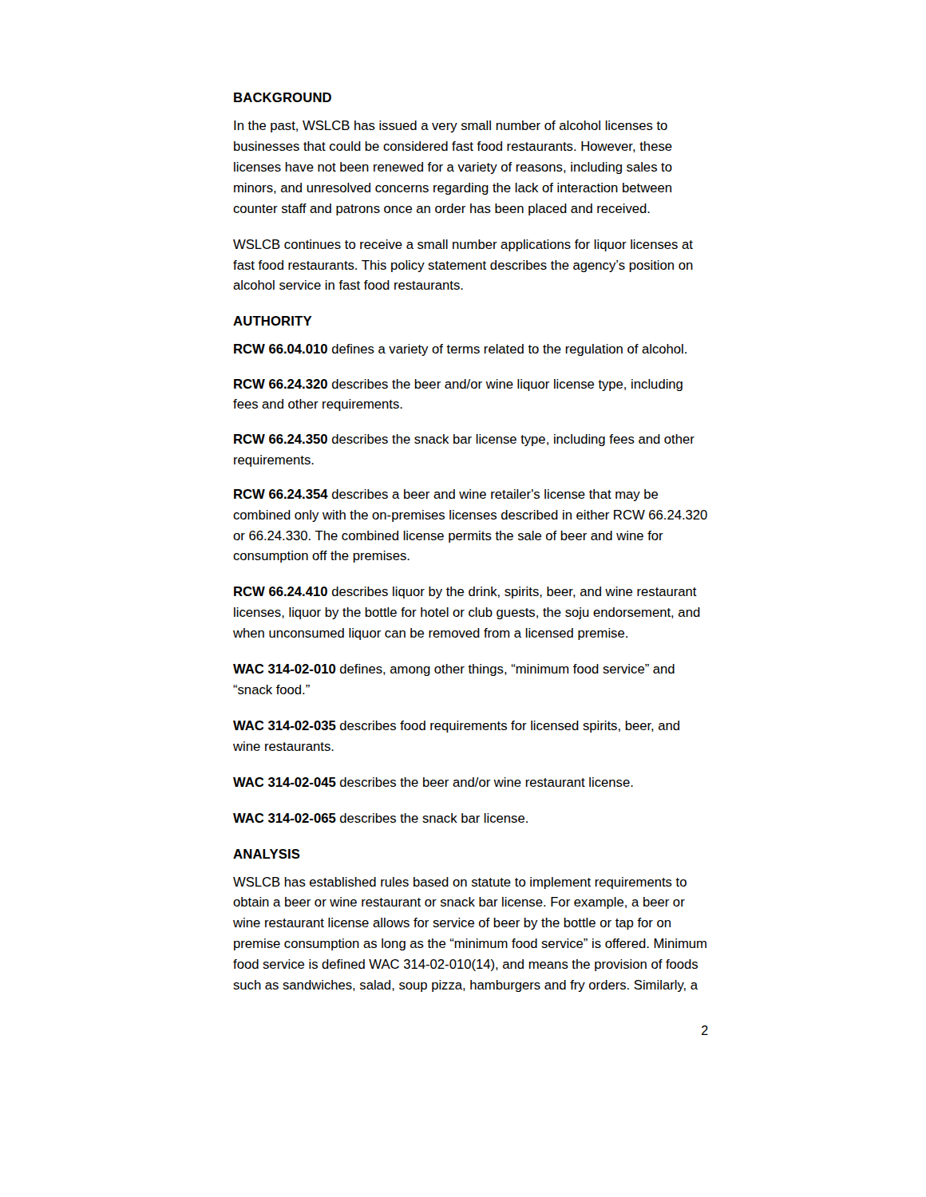BACKGROUND
In the past, WSLCB has issued a very small number of alcohol licenses to businesses that could be considered fast food restaurants. However, these licenses have not been renewed for a variety of reasons, including sales to minors, and unresolved concerns regarding the lack of interaction between counter staff and patrons once an order has been placed and received.
WSLCB continues to receive a small number applications for liquor licenses at fast food restaurants. This policy statement describes the agency’s position on alcohol service in fast food restaurants.
AUTHORITY
RCW 66.04.010 defines a variety of terms related to the regulation of alcohol.
RCW 66.24.320 describes the beer and/or wine liquor license type, including fees and other requirements.
RCW 66.24.350 describes the snack bar license type, including fees and other requirements.
RCW 66.24.354 describes a beer and wine retailer's license that may be combined only with the on-premises licenses described in either RCW 66.24.320 or 66.24.330. The combined license permits the sale of beer and wine for consumption off the premises.
RCW 66.24.410 describes liquor by the drink, spirits, beer, and wine restaurant licenses, liquor by the bottle for hotel or club guests, the soju endorsement, and when unconsumed liquor can be removed from a licensed premise.
WAC 314-02-010 defines, among other things, “minimum food service” and “snack food.”
WAC 314-02-035 describes food requirements for licensed spirits, beer, and wine restaurants.
WAC 314-02-045 describes the beer and/or wine restaurant license.
WAC 314-02-065 describes the snack bar license.
ANALYSIS
WSLCB has established rules based on statute to implement requirements to obtain a beer or wine restaurant or snack bar license. For example, a beer or wine restaurant license allows for service of beer by the bottle or tap for on premise consumption as long as the “minimum food service” is offered. Minimum food service is defined WAC 314-02-010(14), and means the provision of foods such as sandwiches, salad, soup pizza, hamburgers and fry orders. Similarly, a
2